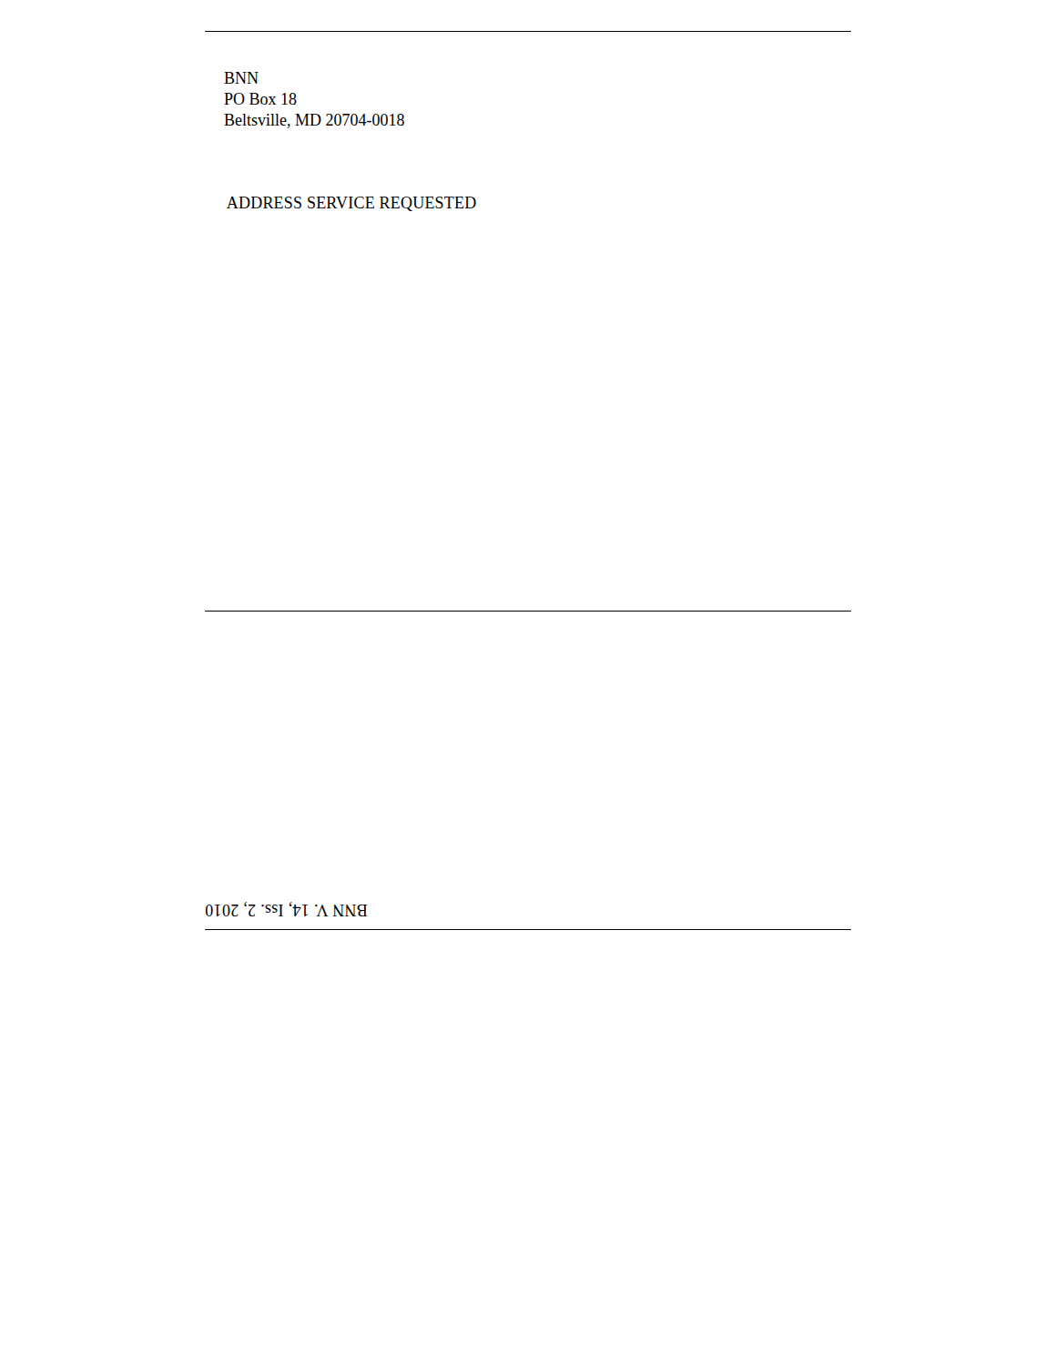BNN
PO Box 18
Beltsville, MD 20704-0018
ADDRESS SERVICE REQUESTED
BNN V. 14, Iss. 2, 2010